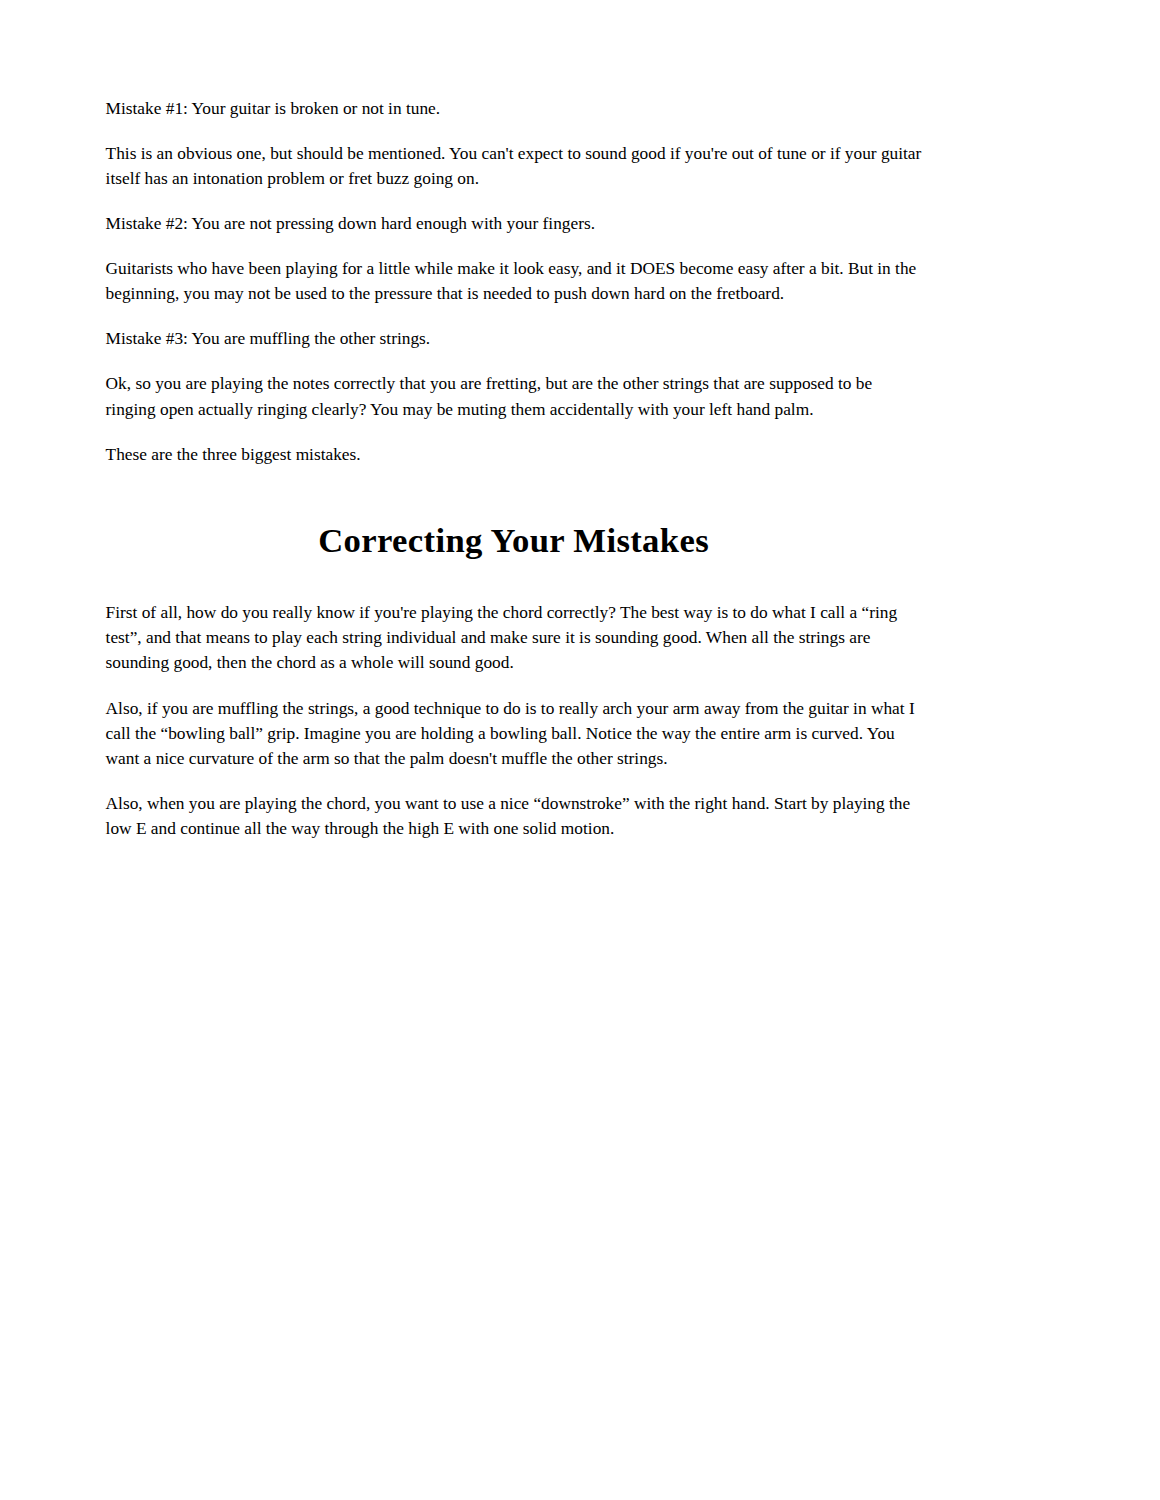Mistake #1: Your guitar is broken or not in tune.
This is an obvious one, but should be mentioned. You can't expect to sound good if you're out of tune or if your guitar itself has an intonation problem or fret buzz going on.
Mistake #2: You are not pressing down hard enough with your fingers.
Guitarists who have been playing for a little while make it look easy, and it DOES become easy after a bit. But in the beginning, you may not be used to the pressure that is needed to push down hard on the fretboard.
Mistake #3: You are muffling the other strings.
Ok, so you are playing the notes correctly that you are fretting, but are the other strings that are supposed to be ringing open actually ringing clearly? You may be muting them accidentally with your left hand palm.
These are the three biggest mistakes.
Correcting Your Mistakes
First of all, how do you really know if you're playing the chord correctly? The best way is to do what I call a “ring test”, and that means to play each string individual and make sure it is sounding good. When all the strings are sounding good, then the chord as a whole will sound good.
Also, if you are muffling the strings, a good technique to do is to really arch your arm away from the guitar in what I call the “bowling ball” grip. Imagine you are holding a bowling ball. Notice the way the entire arm is curved. You want a nice curvature of the arm so that the palm doesn't muffle the other strings.
Also, when you are playing the chord, you want to use a nice “downstroke” with the right hand. Start by playing the low E and continue all the way through the high E with one solid motion.